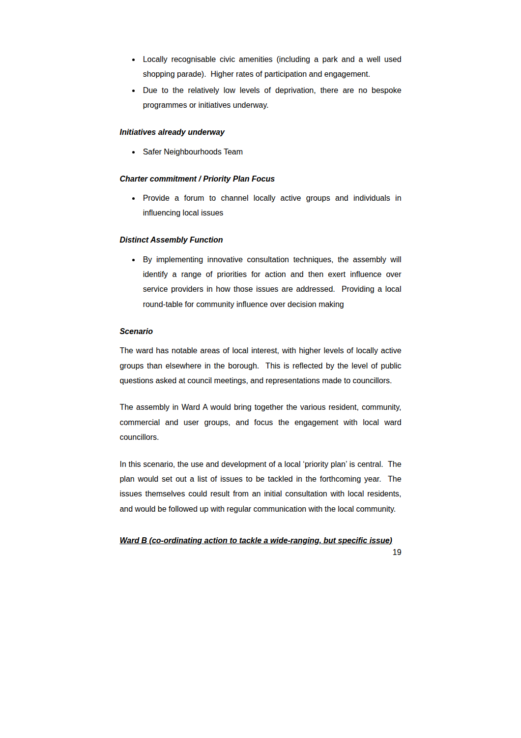Locally recognisable civic amenities (including a park and a well used shopping parade). Higher rates of participation and engagement.
Due to the relatively low levels of deprivation, there are no bespoke programmes or initiatives underway.
Initiatives already underway
Safer Neighbourhoods Team
Charter commitment / Priority Plan Focus
Provide a forum to channel locally active groups and individuals in influencing local issues
Distinct Assembly Function
By implementing innovative consultation techniques, the assembly will identify a range of priorities for action and then exert influence over service providers in how those issues are addressed. Providing a local round-table for community influence over decision making
Scenario
The ward has notable areas of local interest, with higher levels of locally active groups than elsewhere in the borough. This is reflected by the level of public questions asked at council meetings, and representations made to councillors.
The assembly in Ward A would bring together the various resident, community, commercial and user groups, and focus the engagement with local ward councillors.
In this scenario, the use and development of a local ‘priority plan’ is central. The plan would set out a list of issues to be tackled in the forthcoming year. The issues themselves could result from an initial consultation with local residents, and would be followed up with regular communication with the local community.
Ward B (co-ordinating action to tackle a wide-ranging, but specific issue)
19